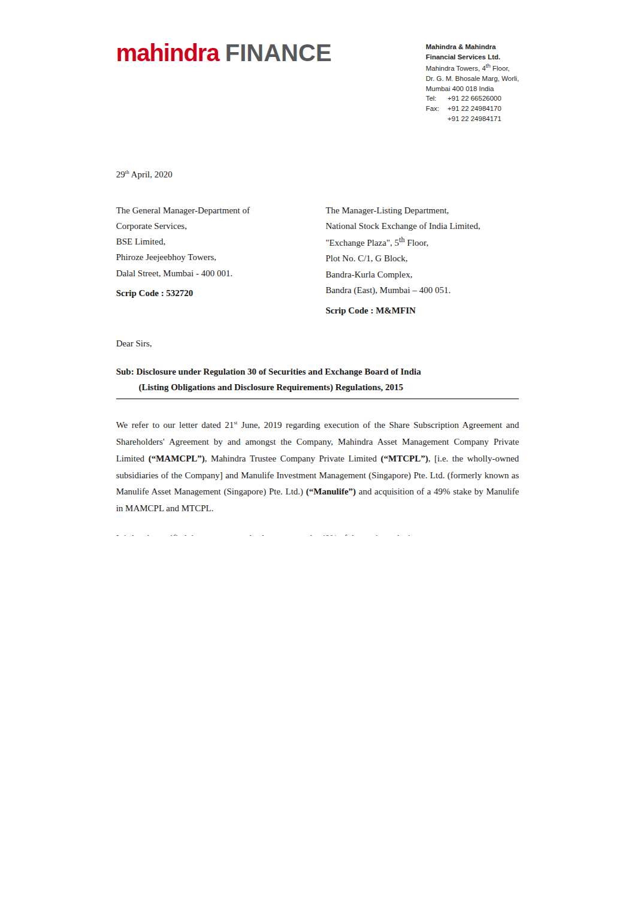mahindra FINANCE
Mahindra & Mahindra
Financial Services Ltd.
Mahindra Towers, 4th Floor,
Dr. G. M. Bhosale Marg, Worli,
Mumbai 400 018 India
| Tel: | +91 22 66526000 |
| Fax: | +91 22 24984170 |
| | +91 22 24984171 |
29th April, 2020
The General Manager-Department of
Corporate Services,
BSE Limited,
Phiroze Jeejeebhoy Towers,
Dalal Street, Mumbai - 400 001.
Scrip Code : 532720
The Manager-Listing Department,
National Stock Exchange of India Limited,
"Exchange Plaza", 5th Floor,
Plot No. C/1, G Block,
Bandra-Kurla Complex,
Bandra (East), Mumbai – 400 051.
Scrip Code : M&MFIN
Dear Sirs,
Sub: Disclosure under Regulation 30 of Securities and Exchange Board of India (Listing Obligations and Disclosure Requirements) Regulations, 2015
We refer to our letter dated 21st June, 2019 regarding execution of the Share Subscription Agreement and Shareholders' Agreement by and amongst the Company, Mahindra Asset Management Company Private Limited (“MAMCPL”), Mahindra Trustee Company Private Limited (“MTCPL”), [i.e. the wholly-owned subsidiaries of the Company] and Manulife Investment Management (Singapore) Pte. Ltd. (formerly known as Manulife Asset Management (Singapore) Pte. Ltd.) (“Manulife”) and acquisition of a 49% stake by Manulife in MAMCPL and MTCPL.
It is hereby notified that pursuant to the Agreements, the 49% of the equity stake in